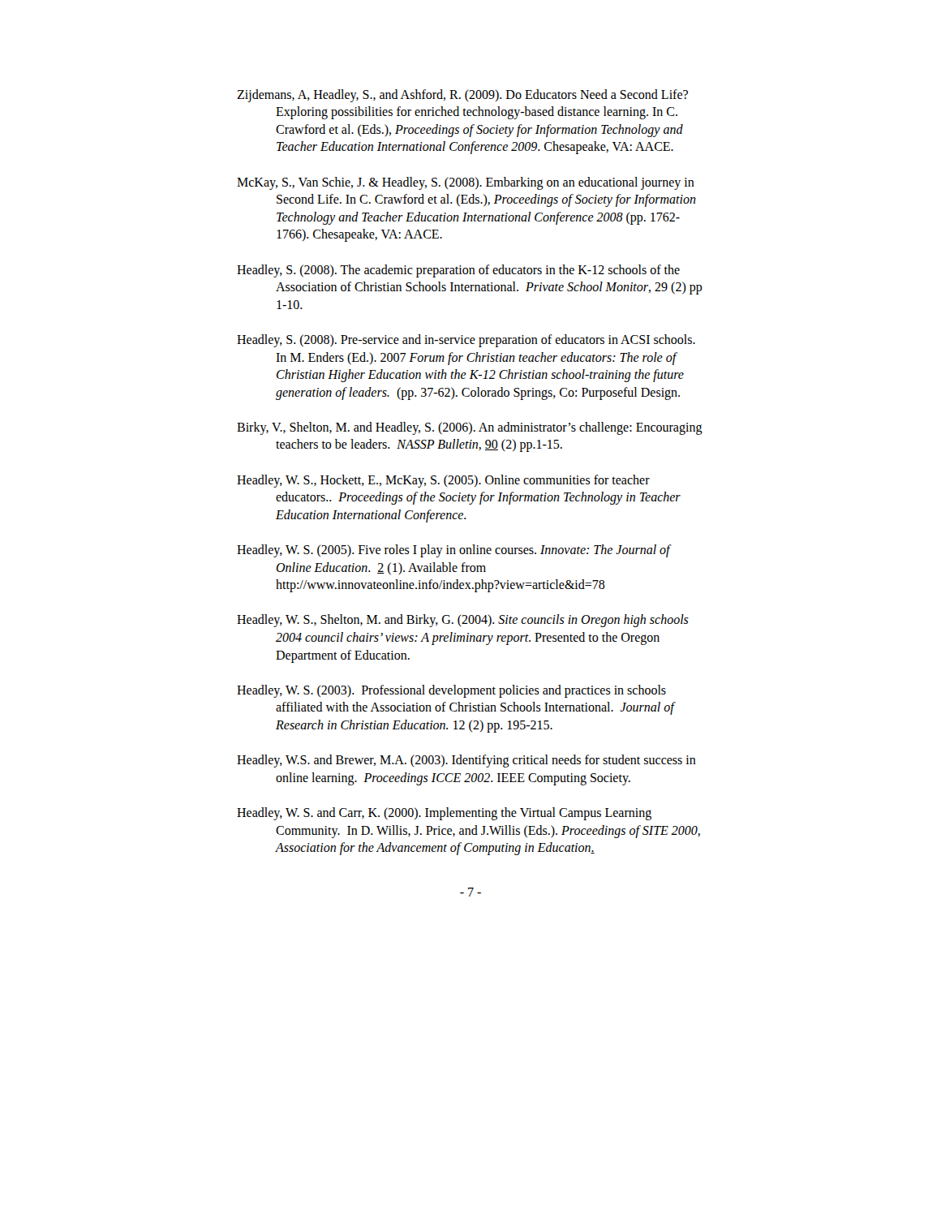Zijdemans, A, Headley, S., and Ashford, R. (2009). Do Educators Need a Second Life? Exploring possibilities for enriched technology-based distance learning. In C. Crawford et al. (Eds.), Proceedings of Society for Information Technology and Teacher Education International Conference 2009. Chesapeake, VA: AACE.
McKay, S., Van Schie, J. & Headley, S. (2008). Embarking on an educational journey in Second Life. In C. Crawford et al. (Eds.), Proceedings of Society for Information Technology and Teacher Education International Conference 2008 (pp. 1762-1766). Chesapeake, VA: AACE.
Headley, S. (2008). The academic preparation of educators in the K-12 schools of the Association of Christian Schools International. Private School Monitor, 29 (2) pp 1-10.
Headley, S. (2008). Pre-service and in-service preparation of educators in ACSI schools. In M. Enders (Ed.). 2007 Forum for Christian teacher educators: The role of Christian Higher Education with the K-12 Christian school-training the future generation of leaders. (pp. 37-62). Colorado Springs, Co: Purposeful Design.
Birky, V., Shelton, M. and Headley, S. (2006). An administrator’s challenge: Encouraging teachers to be leaders. NASSP Bulletin, 90 (2) pp.1-15.
Headley, W. S., Hockett, E., McKay, S. (2005). Online communities for teacher educators.. Proceedings of the Society for Information Technology in Teacher Education International Conference.
Headley, W. S. (2005). Five roles I play in online courses. Innovate: The Journal of Online Education. 2 (1). Available from http://www.innovateonline.info/index.php?view=article&id=78
Headley, W. S., Shelton, M. and Birky, G. (2004). Site councils in Oregon high schools 2004 council chairs’ views: A preliminary report. Presented to the Oregon Department of Education.
Headley, W. S. (2003). Professional development policies and practices in schools affiliated with the Association of Christian Schools International. Journal of Research in Christian Education. 12 (2) pp. 195-215.
Headley, W.S. and Brewer, M.A. (2003). Identifying critical needs for student success in online learning. Proceedings ICCE 2002. IEEE Computing Society.
Headley, W. S. and Carr, K. (2000). Implementing the Virtual Campus Learning Community. In D. Willis, J. Price, and J.Willis (Eds.). Proceedings of SITE 2000, Association for the Advancement of Computing in Education.
- 7 -